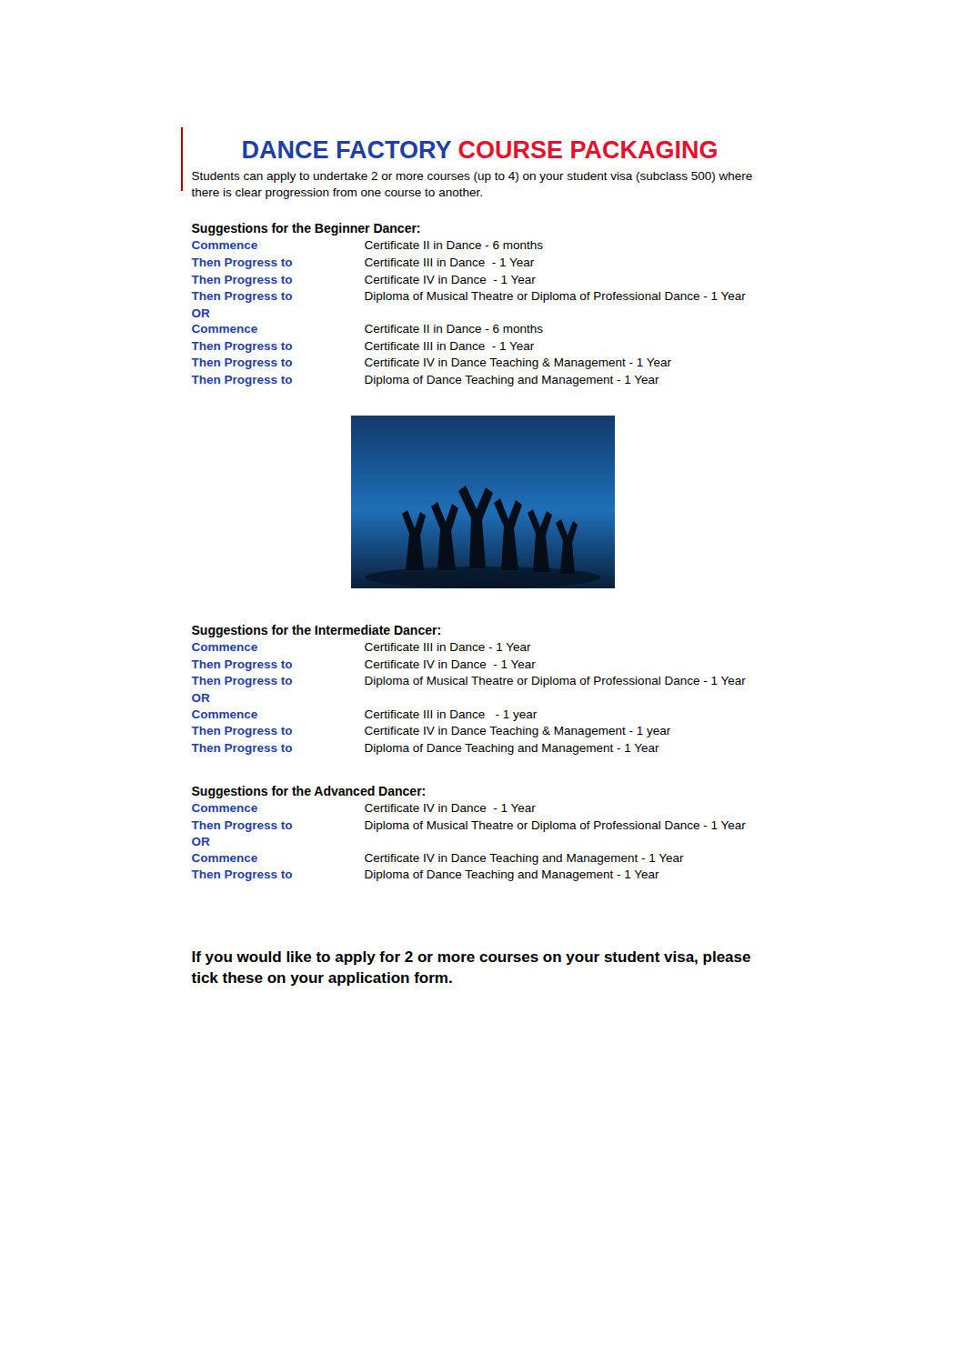DANCE FACTORY COURSE PACKAGING
Students can apply to undertake 2 or more courses (up to 4) on your student visa (subclass 500) where there is clear progression from one course to another.
Suggestions for the Beginner Dancer:
| Commence | Certificate II in Dance - 6 months |
| Then Progress to | Certificate III in Dance - 1 Year |
| Then Progress to | Certificate IV in Dance - 1 Year |
| Then Progress to | Diploma of Musical Theatre or Diploma of Professional Dance - 1 Year |
OR
| Commence | Certificate II in Dance - 6 months |
| Then Progress to | Certificate III in Dance - 1 Year |
| Then Progress to | Certificate IV in Dance Teaching & Management - 1 Year |
| Then Progress to | Diploma of Dance Teaching and Management - 1 Year |
Suggestions for the Intermediate Dancer:
| Commence | Certificate III in Dance - 1 Year |
| Then Progress to | Certificate IV in Dance - 1 Year |
| Then Progress to | Diploma of Musical Theatre or Diploma of Professional Dance - 1 Year |
OR
| Commence | Certificate III in Dance - 1 year |
| Then Progress to | Certificate IV in Dance Teaching & Management - 1 year |
| Then Progress to | Diploma of Dance Teaching and Management - 1 Year |
Suggestions for the Advanced Dancer:
| Commence | Certificate IV in Dance - 1 Year |
| Then Progress to | Diploma of Musical Theatre or Diploma of Professional Dance - 1 Year |
OR
| Commence | Certificate IV in Dance Teaching and Management - 1 Year |
| Then Progress to | Diploma of Dance Teaching and Management - 1 Year |
If you would like to apply for 2 or more courses on your student visa, please tick these on your application form.